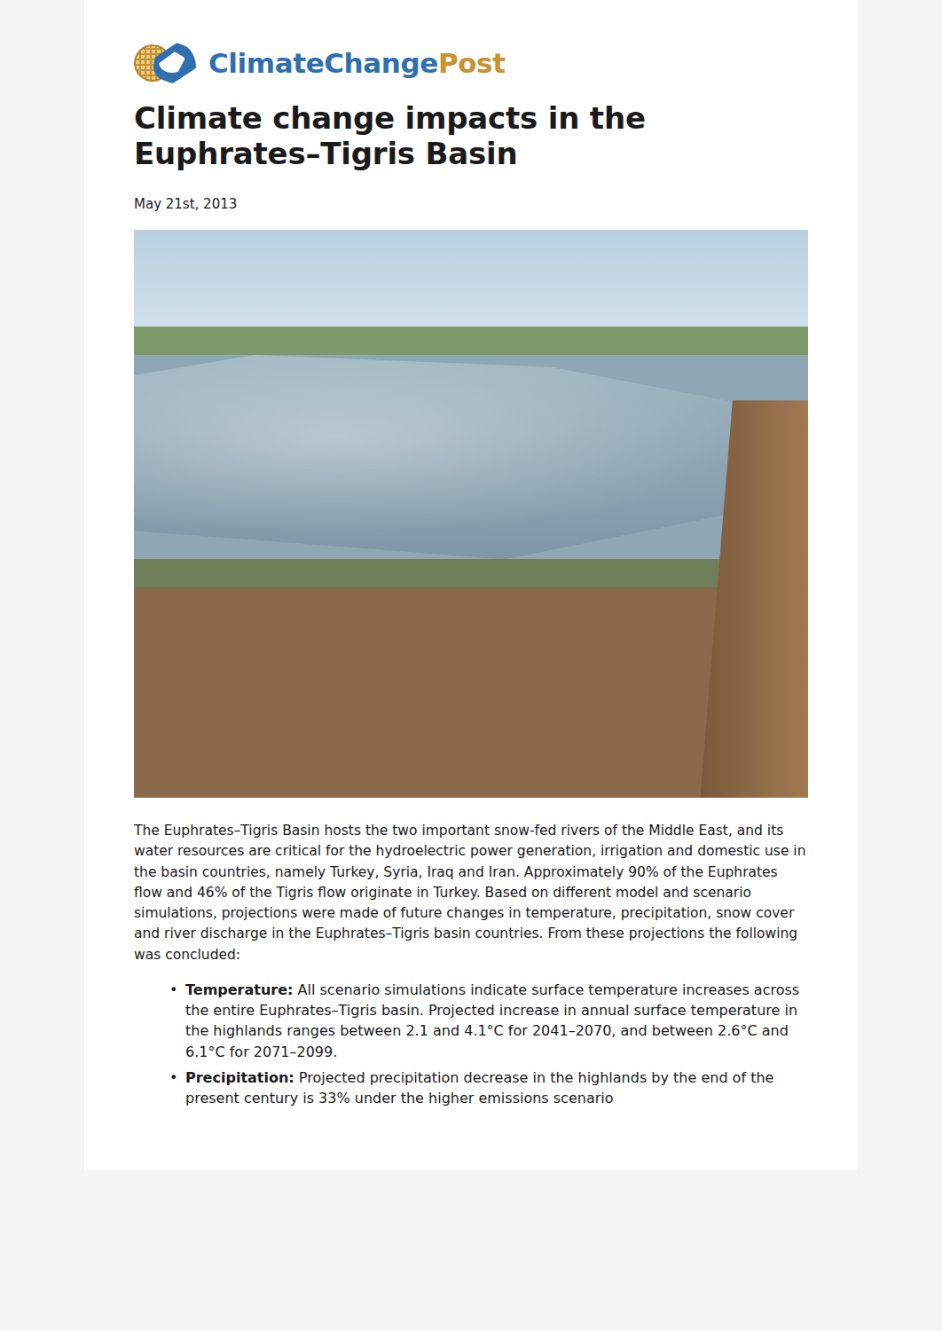ClimateChange Post
Climate change impacts in the
Euphrates–Tigris Basin
May 21st, 2013
The Euphrates–Tigris Basin hosts the two important snow-fed rivers of the Middle East, and its water resources are critical for the hydroelectric power generation, irrigation and domestic use in the basin countries, namely Turkey, Syria, Iraq and Iran. Approximately 90% of the Euphrates flow and 46% of the Tigris flow originate in Turkey. Based on different model and scenario simulations, projections were made of future changes in temperature, precipitation, snow cover and river discharge in the Euphrates–Tigris basin countries. From these projections the following was concluded:
Temperature: All scenario simulations indicate surface temperature increases across the entire Euphrates–Tigris basin. Projected increase in annual surface temperature in the highlands ranges between 2.1 and 4.1°C for 2041–2070, and between 2.6°C and 6.1°C for 2071–2099.
Precipitation: Projected precipitation decrease in the highlands by the end of the present century is 33% under the higher emissions scenario